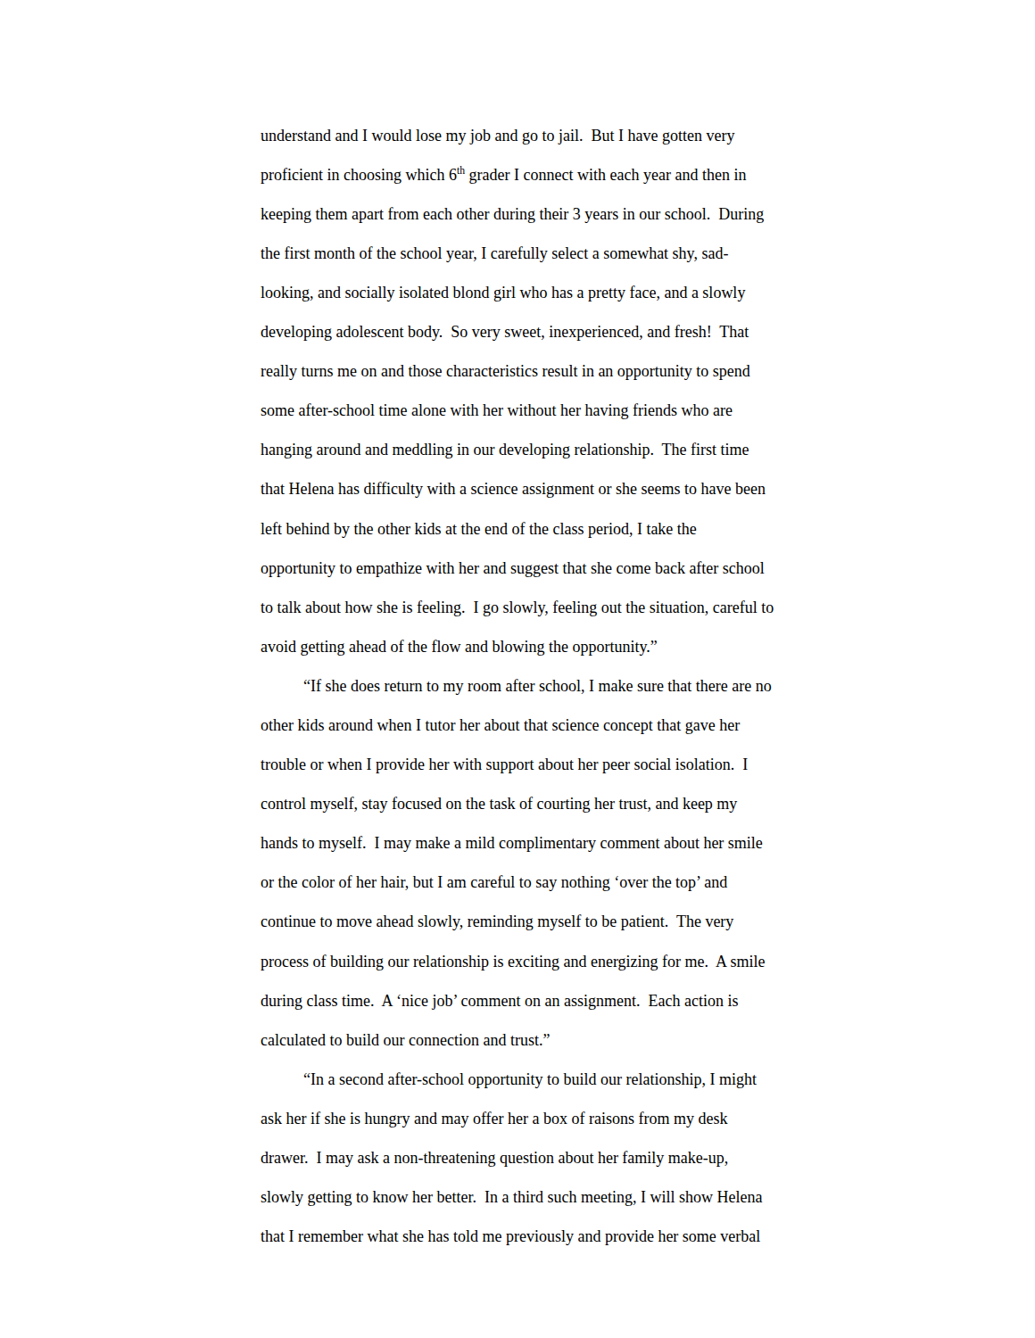understand and I would lose my job and go to jail. But I have gotten very proficient in choosing which 6th grader I connect with each year and then in keeping them apart from each other during their 3 years in our school. During the first month of the school year, I carefully select a somewhat shy, sad-looking, and socially isolated blond girl who has a pretty face, and a slowly developing adolescent body. So very sweet, inexperienced, and fresh! That really turns me on and those characteristics result in an opportunity to spend some after-school time alone with her without her having friends who are hanging around and meddling in our developing relationship. The first time that Helena has difficulty with a science assignment or she seems to have been left behind by the other kids at the end of the class period, I take the opportunity to empathize with her and suggest that she come back after school to talk about how she is feeling. I go slowly, feeling out the situation, careful to avoid getting ahead of the flow and blowing the opportunity.”
“If she does return to my room after school, I make sure that there are no other kids around when I tutor her about that science concept that gave her trouble or when I provide her with support about her peer social isolation. I control myself, stay focused on the task of courting her trust, and keep my hands to myself. I may make a mild complimentary comment about her smile or the color of her hair, but I am careful to say nothing ‘over the top’ and continue to move ahead slowly, reminding myself to be patient. The very process of building our relationship is exciting and energizing for me. A smile during class time. A ‘nice job’ comment on an assignment. Each action is calculated to build our connection and trust.”
“In a second after-school opportunity to build our relationship, I might ask her if she is hungry and may offer her a box of raisons from my desk drawer. I may ask a non-threatening question about her family make-up, slowly getting to know her better. In a third such meeting, I will show Helena that I remember what she has told me previously and provide her some verbal